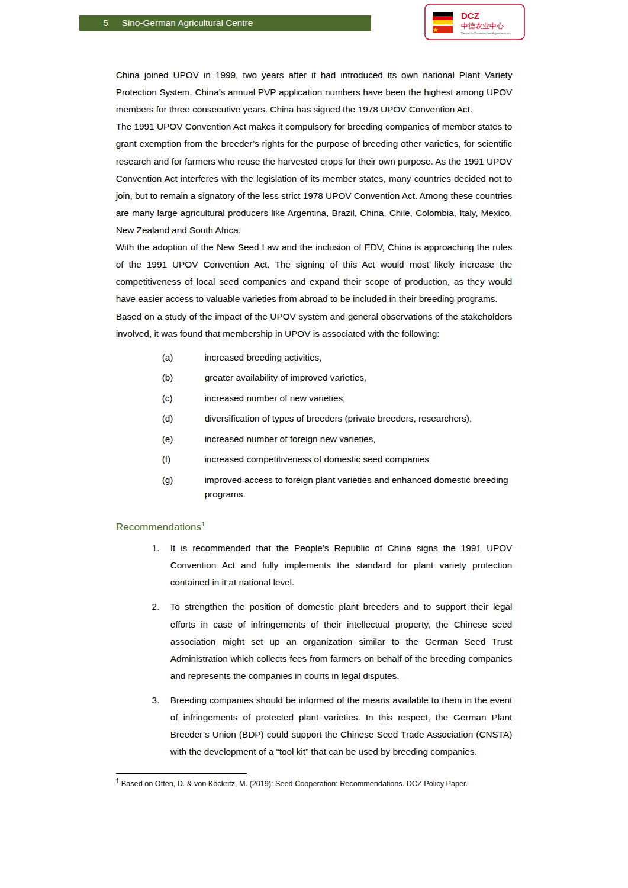5
Sino-German Agricultural Centre
DCZ 中德农业中心 Deutsch-Chinesisches Agrarzentrum
China joined UPOV in 1999, two years after it had introduced its own national Plant Variety Protection System. China’s annual PVP application numbers have been the highest among UPOV members for three consecutive years. China has signed the 1978 UPOV Convention Act.
The 1991 UPOV Convention Act makes it compulsory for breeding companies of member states to grant exemption from the breeder’s rights for the purpose of breeding other varieties, for scientific research and for farmers who reuse the harvested crops for their own purpose. As the 1991 UPOV Convention Act interferes with the legislation of its member states, many countries decided not to join, but to remain a signatory of the less strict 1978 UPOV Convention Act. Among these countries are many large agricultural producers like Argentina, Brazil, China, Chile, Colombia, Italy, Mexico, New Zealand and South Africa.
With the adoption of the New Seed Law and the inclusion of EDV, China is approaching the rules of the 1991 UPOV Convention Act. The signing of this Act would most likely increase the competitiveness of local seed companies and expand their scope of production, as they would have easier access to valuable varieties from abroad to be included in their breeding programs.
Based on a study of the impact of the UPOV system and general observations of the stakeholders involved, it was found that membership in UPOV is associated with the following:
increased breeding activities,
greater availability of improved varieties,
increased number of new varieties,
diversification of types of breeders (private breeders, researchers),
increased number of foreign new varieties,
increased competitiveness of domestic seed companies
improved access to foreign plant varieties and enhanced domestic breeding programs.
Recommendations1
It is recommended that the People’s Republic of China signs the 1991 UPOV Convention Act and fully implements the standard for plant variety protection contained in it at national level.
To strengthen the position of domestic plant breeders and to support their legal efforts in case of infringements of their intellectual property, the Chinese seed association might set up an organization similar to the German Seed Trust Administration which collects fees from farmers on behalf of the breeding companies and represents the companies in courts in legal disputes.
Breeding companies should be informed of the means available to them in the event of infringements of protected plant varieties. In this respect, the German Plant Breeder’s Union (BDP) could support the Chinese Seed Trade Association (CNSTA) with the development of a “tool kit” that can be used by breeding companies.
1 Based on Otten, D. & von Köckritz, M. (2019): Seed Cooperation: Recommendations. DCZ Policy Paper.